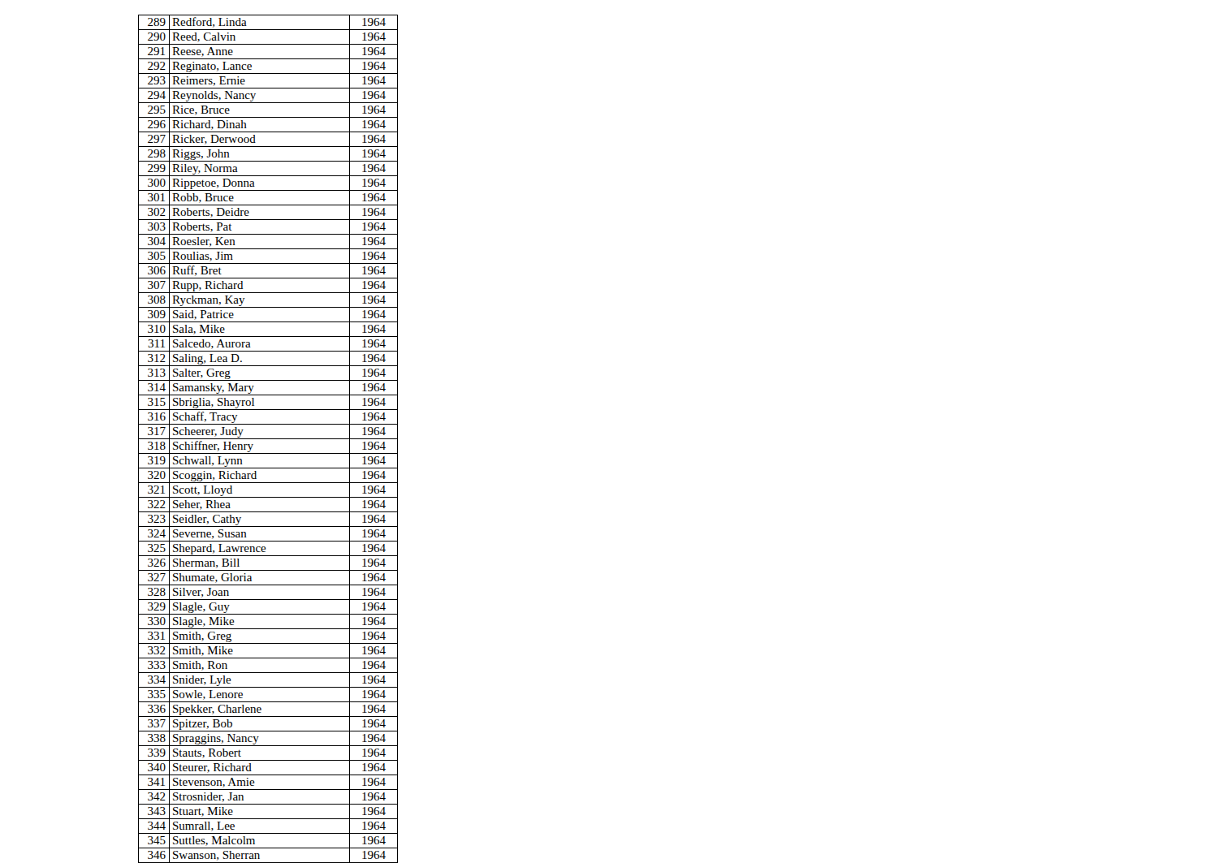| 289 | Redford, Linda | 1964 |
| 290 | Reed, Calvin | 1964 |
| 291 | Reese, Anne | 1964 |
| 292 | Reginato, Lance | 1964 |
| 293 | Reimers, Ernie | 1964 |
| 294 | Reynolds, Nancy | 1964 |
| 295 | Rice, Bruce | 1964 |
| 296 | Richard, Dinah | 1964 |
| 297 | Ricker, Derwood | 1964 |
| 298 | Riggs, John | 1964 |
| 299 | Riley, Norma | 1964 |
| 300 | Rippetoe, Donna | 1964 |
| 301 | Robb, Bruce | 1964 |
| 302 | Roberts, Deidre | 1964 |
| 303 | Roberts, Pat | 1964 |
| 304 | Roesler, Ken | 1964 |
| 305 | Roulias, Jim | 1964 |
| 306 | Ruff, Bret | 1964 |
| 307 | Rupp, Richard | 1964 |
| 308 | Ryckman, Kay | 1964 |
| 309 | Said, Patrice | 1964 |
| 310 | Sala, Mike | 1964 |
| 311 | Salcedo, Aurora | 1964 |
| 312 | Saling, Lea D. | 1964 |
| 313 | Salter, Greg | 1964 |
| 314 | Samansky, Mary | 1964 |
| 315 | Sbriglia, Shayrol | 1964 |
| 316 | Schaff, Tracy | 1964 |
| 317 | Scheerer, Judy | 1964 |
| 318 | Schiffner, Henry | 1964 |
| 319 | Schwall, Lynn | 1964 |
| 320 | Scoggin, Richard | 1964 |
| 321 | Scott, Lloyd | 1964 |
| 322 | Seher, Rhea | 1964 |
| 323 | Seidler, Cathy | 1964 |
| 324 | Severne, Susan | 1964 |
| 325 | Shepard, Lawrence | 1964 |
| 326 | Sherman, Bill | 1964 |
| 327 | Shumate, Gloria | 1964 |
| 328 | Silver, Joan | 1964 |
| 329 | Slagle, Guy | 1964 |
| 330 | Slagle, Mike | 1964 |
| 331 | Smith, Greg | 1964 |
| 332 | Smith, Mike | 1964 |
| 333 | Smith, Ron | 1964 |
| 334 | Snider, Lyle | 1964 |
| 335 | Sowle, Lenore | 1964 |
| 336 | Spekker, Charlene | 1964 |
| 337 | Spitzer, Bob | 1964 |
| 338 | Spraggins, Nancy | 1964 |
| 339 | Stauts, Robert | 1964 |
| 340 | Steurer, Richard | 1964 |
| 341 | Stevenson, Amie | 1964 |
| 342 | Strosnider, Jan | 1964 |
| 343 | Stuart, Mike | 1964 |
| 344 | Sumrall, Lee | 1964 |
| 345 | Suttles, Malcolm | 1964 |
| 346 | Swanson, Sherran | 1964 |